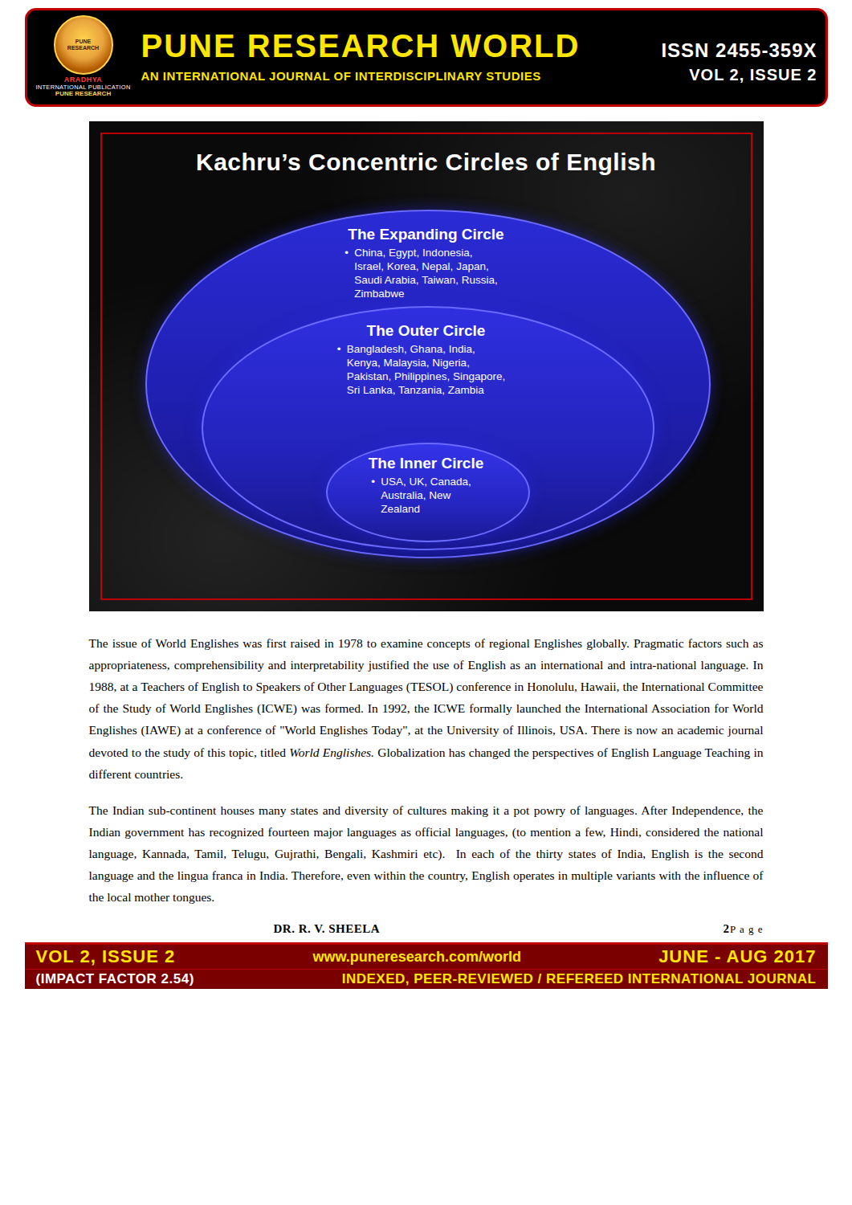ARADHYA
INTERNATIONAL PUBLICATION
PUNE RESEARCH
PUNE RESEARCH WORLD ISSN 2455-359X
AN INTERNATIONAL JOURNAL OF INTERDISCIPLINARY STUDIES VOL 2, ISSUE 2
Kachru’s Concentric Circles of English
The Expanding Circle
China, Egypt, Indonesia,
Israel, Korea, Nepal, Japan,
Saudi Arabia, Taiwan, Russia,
Zimbabwe
The Outer Circle
Bangladesh, Ghana, India,
Kenya, Malaysia, Nigeria,
Pakistan, Philippines, Singapore,
Sri Lanka, Tanzania, Zambia
The Inner Circle
USA, UK, Canada,
Australia, New
Zealand
The issue of World Englishes was first raised in 1978 to examine concepts of regional Englishes globally. Pragmatic factors such as appropriateness, comprehensibility and interpretability justified the use of English as an international and intra-national language. In 1988, at a Teachers of English to Speakers of Other Languages (TESOL) conference in Honolulu, Hawaii, the International Committee of the Study of World Englishes (ICWE) was formed. In 1992, the ICWE formally launched the International Association for World Englishes (IAWE) at a conference of "World Englishes Today", at the University of Illinois, USA. There is now an academic journal devoted to the study of this topic, titled World Englishes. Globalization has changed the perspectives of English Language Teaching in different countries.
The Indian sub-continent houses many states and diversity of cultures making it a pot powry of languages. After Independence, the Indian government has recognized fourteen major languages as official languages, (to mention a few, Hindi, considered the national language, Kannada, Tamil, Telugu, Gujrathi, Bengali, Kashmiri etc). In each of the thirty states of India, English is the second language and the lingua franca in India. Therefore, even within the country, English operates in multiple variants with the influence of the local mother tongues.
DR. R. V. SHEELA 2 P a g e
VOL 2, ISSUE 2 www.puneresearch.com/world JUNE - AUG 2017
(IMPACT FACTOR 2.54) INDEXED, PEER-REVIEWED / REFEREED INTERNATIONAL JOURNAL